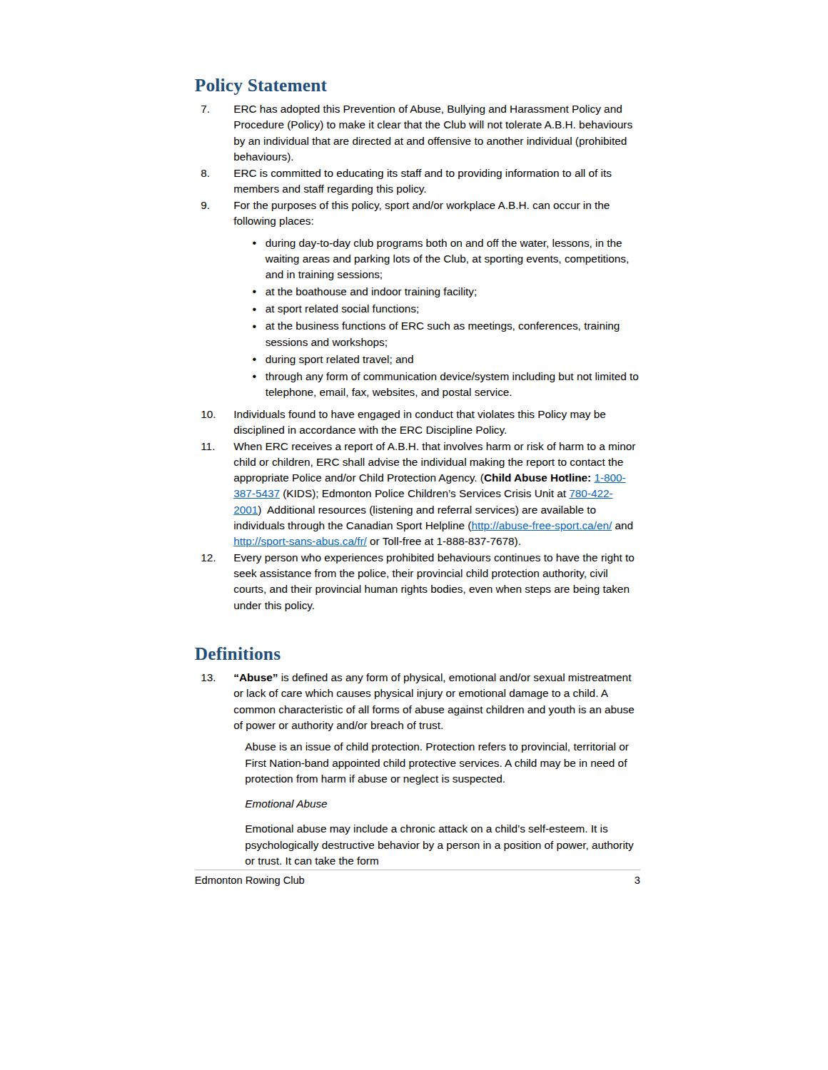Policy Statement
7. ERC has adopted this Prevention of Abuse, Bullying and Harassment Policy and Procedure (Policy) to make it clear that the Club will not tolerate A.B.H. behaviours by an individual that are directed at and offensive to another individual (prohibited behaviours).
8. ERC is committed to educating its staff and to providing information to all of its members and staff regarding this policy.
9. For the purposes of this policy, sport and/or workplace A.B.H. can occur in the following places:
during day-to-day club programs both on and off the water, lessons, in the waiting areas and parking lots of the Club, at sporting events, competitions, and in training sessions;
at the boathouse and indoor training facility;
at sport related social functions;
at the business functions of ERC such as meetings, conferences, training sessions and workshops;
during sport related travel; and
through any form of communication device/system including but not limited to telephone, email, fax, websites, and postal service.
10. Individuals found to have engaged in conduct that violates this Policy may be disciplined in accordance with the ERC Discipline Policy.
11. When ERC receives a report of A.B.H. that involves harm or risk of harm to a minor child or children, ERC shall advise the individual making the report to contact the appropriate Police and/or Child Protection Agency. (Child Abuse Hotline: 1-800-387-5437 (KIDS); Edmonton Police Children’s Services Crisis Unit at 780-422-2001) Additional resources (listening and referral services) are available to individuals through the Canadian Sport Helpline (http://abuse-free-sport.ca/en/ and http://sport-sans-abus.ca/fr/ or Toll-free at 1-888-837-7678).
12. Every person who experiences prohibited behaviours continues to have the right to seek assistance from the police, their provincial child protection authority, civil courts, and their provincial human rights bodies, even when steps are being taken under this policy.
Definitions
13.“Abuse” is defined as any form of physical, emotional and/or sexual mistreatment or lack of care which causes physical injury or emotional damage to a child. A common characteristic of all forms of abuse against children and youth is an abuse of power or authority and/or breach of trust.
Abuse is an issue of child protection. Protection refers to provincial, territorial or First Nation-band appointed child protective services. A child may be in need of protection from harm if abuse or neglect is suspected.
Emotional Abuse
Emotional abuse may include a chronic attack on a child’s self-esteem. It is psychologically destructive behavior by a person in a position of power, authority or trust. It can take the form
Edmonton Rowing Club 3